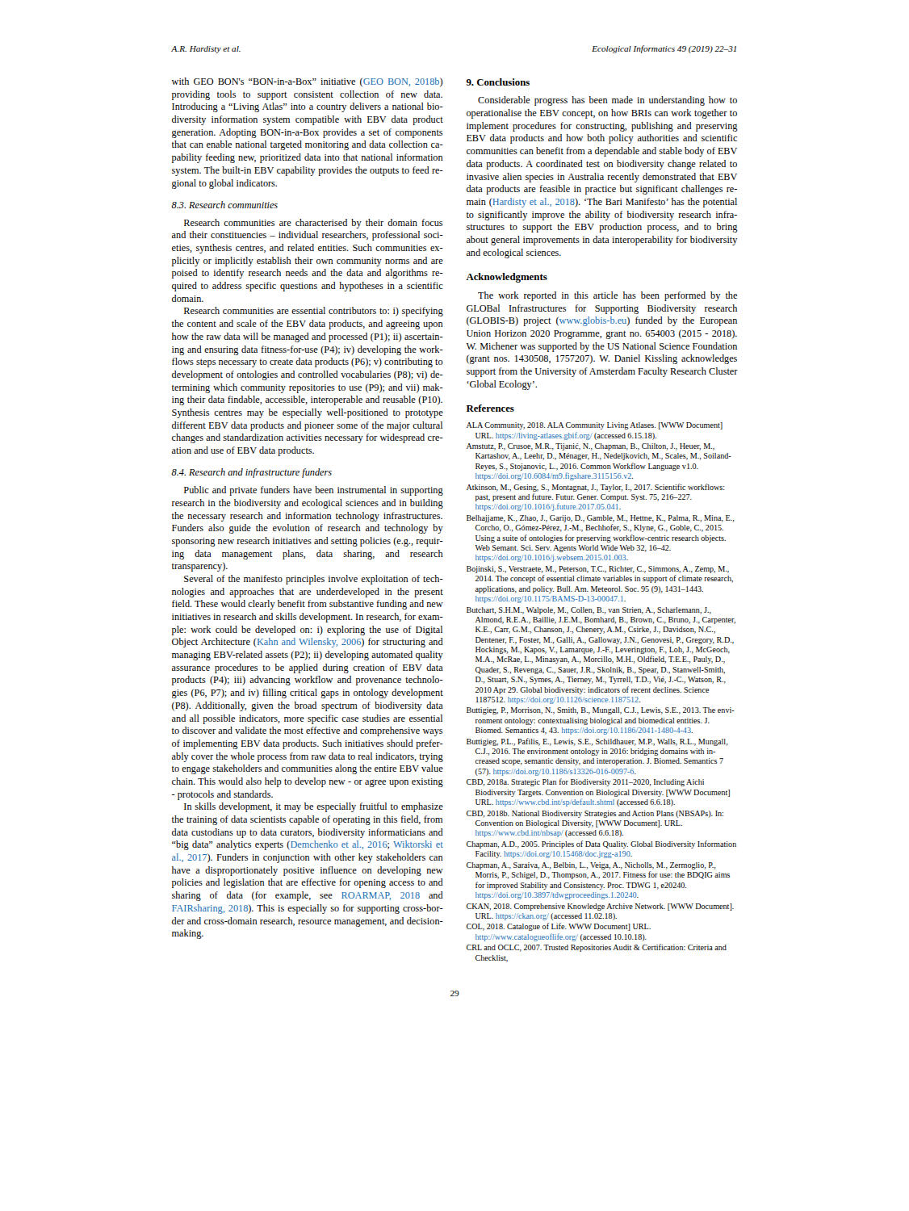A.R. Hardisty et al. Ecological Informatics 49 (2019) 22–31
with GEO BON's “BON-in-a-Box” initiative (GEO BON, 2018b) providing tools to support consistent collection of new data. Introducing a “Living Atlas” into a country delivers a national biodiversity information system compatible with EBV data product generation. Adopting BON-in-a-Box provides a set of components that can enable national targeted monitoring and data collection capability feeding new, prioritized data into that national information system. The built-in EBV capability provides the outputs to feed regional to global indicators.
8.3. Research communities
Research communities are characterised by their domain focus and their constituencies – individual researchers, professional societies, synthesis centres, and related entities. Such communities explicitly or implicitly establish their own community norms and are poised to identify research needs and the data and algorithms required to address specific questions and hypotheses in a scientific domain.
Research communities are essential contributors to: i) specifying the content and scale of the EBV data products, and agreeing upon how the raw data will be managed and processed (P1); ii) ascertaining and ensuring data fitness-for-use (P4); iv) developing the workflows steps necessary to create data products (P6); v) contributing to development of ontologies and controlled vocabularies (P8); vi) determining which community repositories to use (P9); and vii) making their data findable, accessible, interoperable and reusable (P10). Synthesis centres may be especially well-positioned to prototype different EBV data products and pioneer some of the major cultural changes and standardization activities necessary for widespread creation and use of EBV data products.
8.4. Research and infrastructure funders
Public and private funders have been instrumental in supporting research in the biodiversity and ecological sciences and in building the necessary research and information technology infrastructures. Funders also guide the evolution of research and technology by sponsoring new research initiatives and setting policies (e.g., requiring data management plans, data sharing, and research transparency).
Several of the manifesto principles involve exploitation of technologies and approaches that are underdeveloped in the present field. These would clearly benefit from substantive funding and new initiatives in research and skills development. In research, for example: work could be developed on: i) exploring the use of Digital Object Architecture (Kahn and Wilensky, 2006) for structuring and managing EBV-related assets (P2); ii) developing automated quality assurance procedures to be applied during creation of EBV data products (P4); iii) advancing workflow and provenance technologies (P6, P7); and iv) filling critical gaps in ontology development (P8). Additionally, given the broad spectrum of biodiversity data and all possible indicators, more specific case studies are essential to discover and validate the most effective and comprehensive ways of implementing EBV data products. Such initiatives should preferably cover the whole process from raw data to real indicators, trying to engage stakeholders and communities along the entire EBV value chain. This would also help to develop new - or agree upon existing - protocols and standards.
In skills development, it may be especially fruitful to emphasize the training of data scientists capable of operating in this field, from data custodians up to data curators, biodiversity informaticians and “big data” analytics experts (Demchenko et al., 2016; Wiktorski et al., 2017). Funders in conjunction with other key stakeholders can have a disproportionately positive influence on developing new policies and legislation that are effective for opening access to and sharing of data (for example, see ROARMAP, 2018 and FAIRsharing, 2018). This is especially so for supporting cross-border and cross-domain research, resource management, and decision-making.
9. Conclusions
Considerable progress has been made in understanding how to operationalise the EBV concept, on how BRIs can work together to implement procedures for constructing, publishing and preserving EBV data products and how both policy authorities and scientific communities can benefit from a dependable and stable body of EBV data products. A coordinated test on biodiversity change related to invasive alien species in Australia recently demonstrated that EBV data products are feasible in practice but significant challenges remain (Hardisty et al., 2018). ‘The Bari Manifesto’ has the potential to significantly improve the ability of biodiversity research infrastructures to support the EBV production process, and to bring about general improvements in data interoperability for biodiversity and ecological sciences.
Acknowledgments
The work reported in this article has been performed by the GLOBal Infrastructures for Supporting Biodiversity research (GLOBIS-B) project (www.globis-b.eu) funded by the European Union Horizon 2020 Programme, grant no. 654003 (2015 - 2018). W. Michener was supported by the US National Science Foundation (grant nos. 1430508, 1757207). W. Daniel Kissling acknowledges support from the University of Amsterdam Faculty Research Cluster ‘Global Ecology’.
References
ALA Community, 2018. ALA Community Living Atlases. [WWW Document] URL. https://living-atlases.gbif.org/ (accessed 6.15.18).
Amstutz, P., Crusoe, M.R., Tijanić, N., Chapman, B., Chilton, J., Heuer, M., Kartashov, A., Leehr, D., Ménager, H., Nedeljkovich, M., Scales, M., Soiland-Reyes, S., Stojanovic, L., 2016. Common Workflow Language v1.0. https://doi.org/10.6084/m9.figshare.3115156.v2.
Atkinson, M., Gesing, S., Montagnat, J., Taylor, I., 2017. Scientific workflows: past, present and future. Futur. Gener. Comput. Syst. 75, 216–227. https://doi.org/10.1016/j.future.2017.05.041.
Belhajjame, K., Zhao, J., Garijo, D., Gamble, M., Hettne, K., Palma, R., Mina, E., Corcho, O., Gómez-Pérez, J.-M., Bechhofer, S., Klyne, G., Goble, C., 2015. Using a suite of ontologies for preserving workflow-centric research objects. Web Semant. Sci. Serv. Agents World Wide Web 32, 16–42. https://doi.org/10.1016/j.websem.2015.01.003.
Bojinski, S., Verstraete, M., Peterson, T.C., Richter, C., Simmons, A., Zemp, M., 2014. The concept of essential climate variables in support of climate research, applications, and policy. Bull. Am. Meteorol. Soc. 95 (9), 1431–1443. https://doi.org/10.1175/BAMS-D-13-00047.1.
Butchart, S.H.M., Walpole, M., Collen, B., van Strien, A., Scharlemann, J., Almond, R.E.A., Baillie, J.E.M., Bomhard, B., Brown, C., Bruno, J., Carpenter, K.E., Carr, G.M., Chanson, J., Chenery, A.M., Csirke, J., Davidson, N.C., Dentener, F., Foster, M., Galli, A., Galloway, J.N., Genovesi, P., Gregory, R.D., Hockings, M., Kapos, V., Lamarque, J.-F., Leverington, F., Loh, J., McGeoch, M.A., McRae, L., Minasyan, A., Morcillo, M.H., Oldfield, T.E.E., Pauly, D., Quader, S., Revenga, C., Sauer, J.R., Skolnik, B., Spear, D., Stanwell-Smith, D., Stuart, S.N., Symes, A., Tierney, M., Tyrrell, T.D., Vié, J.-C., Watson, R., 2010 Apr 29. Global biodiversity: indicators of recent declines. Science 1187512. https://doi.org/10.1126/science.1187512.
Buttigieg, P., Morrison, N., Smith, B., Mungall, C.J., Lewis, S.E., 2013. The environment ontology: contextualising biological and biomedical entities. J. Biomed. Semantics 4, 43. https://doi.org/10.1186/2041-1480-4-43.
Buttigieg, P.L., Pafilis, E., Lewis, S.E., Schildhauer, M.P., Walls, R.L., Mungall, C.J., 2016. The environment ontology in 2016: bridging domains with increased scope, semantic density, and interoperation. J. Biomed. Semantics 7 (57). https://doi.org/10.1186/s13326-016-0097-6.
CBD, 2018a. Strategic Plan for Biodiversity 2011–2020, Including Aichi Biodiversity Targets. Convention on Biological Diversity. [WWW Document] URL. https://www.cbd.int/sp/default.shtml (accessed 6.6.18).
CBD, 2018b. National Biodiversity Strategies and Action Plans (NBSAPs). In: Convention on Biological Diversity, [WWW Document]. URL. https://www.cbd.int/nbsap/ (accessed 6.6.18).
Chapman, A.D., 2005. Principles of Data Quality. Global Biodiversity Information Facility. https://doi.org/10.15468/doc.jrgg-a190.
Chapman, A., Saraiva, A., Belbin, L., Veiga, A., Nicholls, M., Zermoglio, P., Morris, P., Schigel, D., Thompson, A., 2017. Fitness for use: the BDQIG aims for improved Stability and Consistency. Proc. TDWG 1, e20240. https://doi.org/10.3897/tdwgproceedings.1.20240.
CKAN, 2018. Comprehensive Knowledge Archive Network. [WWW Document]. URL. https://ckan.org/ (accessed 11.02.18).
COL, 2018. Catalogue of Life. WWW Document] URL. http://www.catalogueoflife.org/ (accessed 10.10.18).
CRL and OCLC, 2007. Trusted Repositories Audit & Certification: Criteria and Checklist,
29